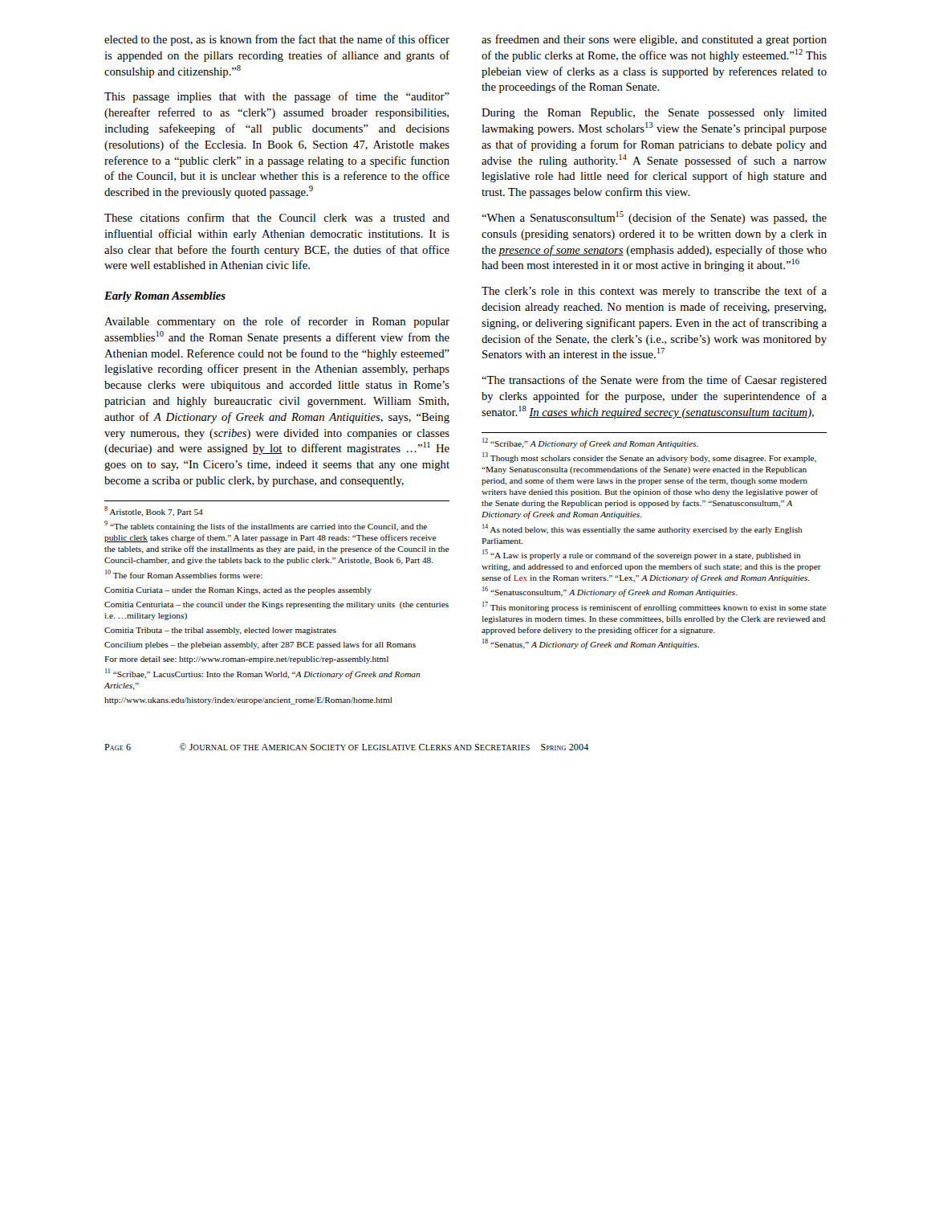elected to the post, as is known from the fact that the name of this officer is appended on the pillars recording treaties of alliance and grants of consulship and citizenship.”8
This passage implies that with the passage of time the “auditor” (hereafter referred to as “clerk”) assumed broader responsibilities, including safekeeping of “all public documents” and decisions (resolutions) of the Ecclesia. In Book 6, Section 47, Aristotle makes reference to a “public clerk” in a passage relating to a specific function of the Council, but it is unclear whether this is a reference to the office described in the previously quoted passage.9
These citations confirm that the Council clerk was a trusted and influential official within early Athenian democratic institutions. It is also clear that before the fourth century BCE, the duties of that office were well established in Athenian civic life.
Early Roman Assemblies
Available commentary on the role of recorder in Roman popular assemblies10 and the Roman Senate presents a different view from the Athenian model. Reference could not be found to the “highly esteemed” legislative recording officer present in the Athenian assembly, perhaps because clerks were ubiquitous and accorded little status in Rome’s patrician and highly bureaucratic civil government. William Smith, author of A Dictionary of Greek and Roman Antiquities, says, “Being very numerous, they (scribes) were divided into companies or classes (decuriae) and were assigned by lot to different magistrates …”11 He goes on to say, “In Cicero’s time, indeed it seems that any one might become a scriba or public clerk, by purchase, and consequently,
8 Aristotle, Book 7, Part 54
9 “The tablets containing the lists of the installments are carried into the Council, and the public clerk takes charge of them.” A later passage in Part 48 reads: “These officers receive the tablets, and strike off the installments as they are paid, in the presence of the Council in the Council-chamber, and give the tablets back to the public clerk.” Aristotle, Book 6, Part 48.
10 The four Roman Assemblies forms were:
Comitia Curiata – under the Roman Kings, acted as the peoples assembly
Comitia Centuriata – the council under the Kings representing the military units (the centuries i.e. …military legions)
Comitia Tributa – the tribal assembly, elected lower magistrates
Concilium plebes – the plebeian assembly, after 287 BCE passed laws for all Romans
For more detail see: http://www.roman-empire.net/republic/rep-assembly.html
11 “Scribae,” LacusCurtius: Into the Roman World, “A Dictionary of Greek and Roman Articles,”
http://www.ukans.edu/history/index/europe/ancient_rome/E/Roman/home.html
as freedmen and their sons were eligible, and constituted a great portion of the public clerks at Rome, the office was not highly esteemed.”12 This plebeian view of clerks as a class is supported by references related to the proceedings of the Roman Senate.
During the Roman Republic, the Senate possessed only limited lawmaking powers. Most scholars13 view the Senate’s principal purpose as that of providing a forum for Roman patricians to debate policy and advise the ruling authority.14 A Senate possessed of such a narrow legislative role had little need for clerical support of high stature and trust. The passages below confirm this view.
“When a Senatusconsultum15 (decision of the Senate) was passed, the consuls (presiding senators) ordered it to be written down by a clerk in the presence of some senators (emphasis added), especially of those who had been most interested in it or most active in bringing it about.”16
The clerk’s role in this context was merely to transcribe the text of a decision already reached. No mention is made of receiving, preserving, signing, or delivering significant papers. Even in the act of transcribing a decision of the Senate, the clerk’s (i.e., scribe’s) work was monitored by Senators with an interest in the issue.17
“The transactions of the Senate were from the time of Caesar registered by clerks appointed for the purpose, under the superintendence of a senator.18 In cases which required secrecy (senatusconsultum tacitum),
12 “Scribae,” A Dictionary of Greek and Roman Antiquities.
13 Though most scholars consider the Senate an advisory body, some disagree. For example, “Many Senatusconsulta (recommendations of the Senate) were enacted in the Republican period, and some of them were laws in the proper sense of the term, though some modern writers have denied this position. But the opinion of those who deny the legislative power of the Senate during the Republican period is opposed by facts.” “Senatusconsultum,” A Dictionary of Greek and Roman Antiquities.
14 As noted below, this was essentially the same authority exercised by the early English Parliament.
15 “A Law is properly a rule or command of the sovereign power in a state, published in writing, and addressed to and enforced upon the members of such state; and this is the proper sense of Lex in the Roman writers.” “Lex,” A Dictionary of Greek and Roman Antiquities.
16 “Senatusconsultum,” A Dictionary of Greek and Roman Antiquities.
17 This monitoring process is reminiscent of enrolling committees known to exist in some state legislatures in modern times. In these committees, bills enrolled by the Clerk are reviewed and approved before delivery to the presiding officer for a signature.
18 “Senatus,” A Dictionary of Greek and Roman Antiquities.
Page 6 © JOURNAL OF THE AMERICAN SOCIETY OF LEGISLATIVE CLERKS AND SECRETARIES Spring 2004